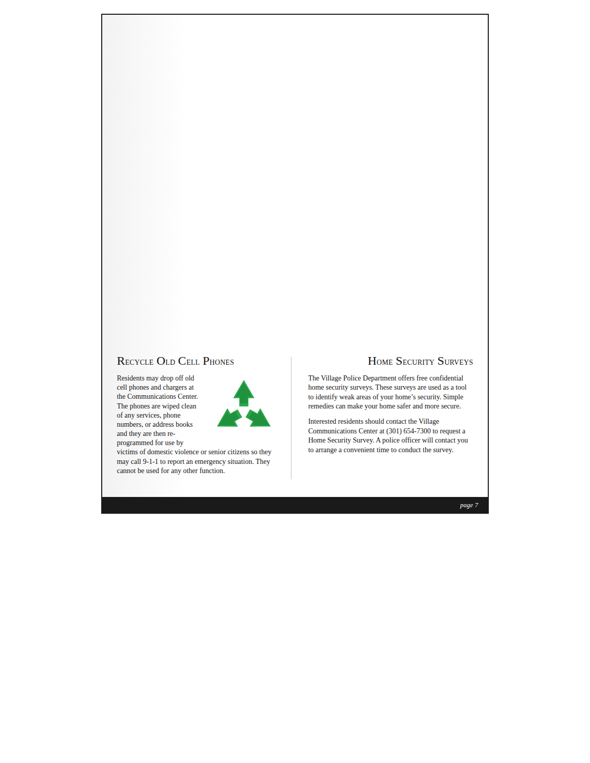Recycle Old Cell Phones
Residents may drop off old cell phones and chargers at the Communications Center. The phones are wiped clean of any services, phone numbers, or address books and they are then re-programmed for use by victims of domestic violence or senior citizens so they may call 9-1-1 to report an emergency situation. They cannot be used for any other function.
Home Security Surveys
The Village Police Department offers free confidential home security surveys. These surveys are used as a tool to identify weak areas of your home’s security. Simple remedies can make your home safer and more secure.
Interested residents should contact the Village Communications Center at (301) 654-7300 to request a Home Security Survey. A police officer will contact you to arrange a convenient time to conduct the survey.
page 7